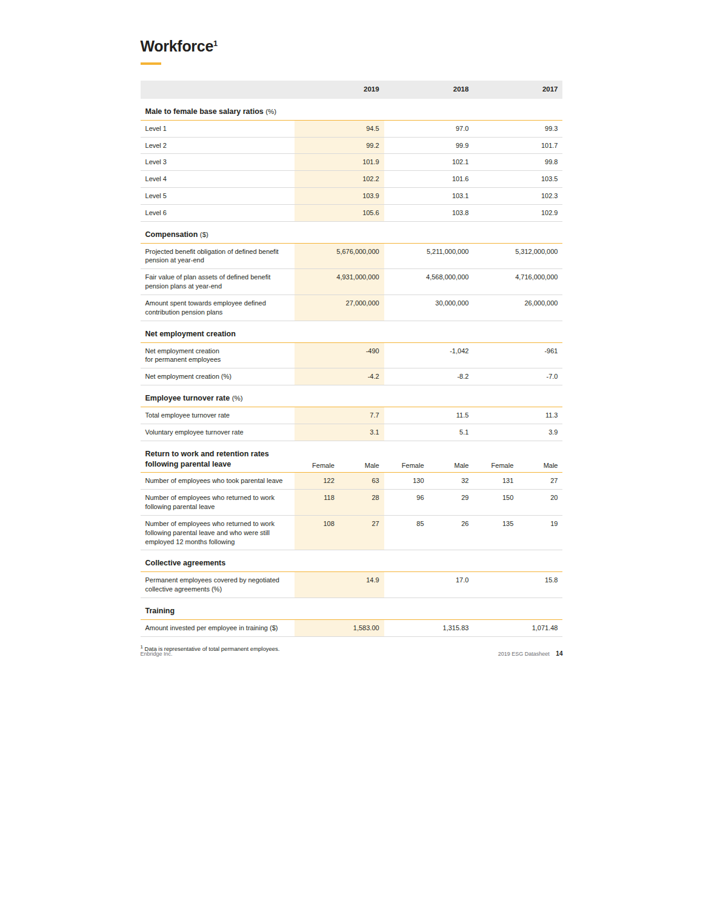Workforce1
| | 2019 | 2018 | 2017 |
| --- | --- | --- | --- |
| Male to female base salary ratios (%) |
| Level 1 | 94.5 | 97.0 | 99.3 |
| Level 2 | 99.2 | 99.9 | 101.7 |
| Level 3 | 101.9 | 102.1 | 99.8 |
| Level 4 | 102.2 | 101.6 | 103.5 |
| Level 5 | 103.9 | 103.1 | 102.3 |
| Level 6 | 105.6 | 103.8 | 102.9 |
| Compensation ($) |
| Projected benefit obligation of defined benefit pension at year-end | 5,676,000,000 | 5,211,000,000 | 5,312,000,000 |
| Fair value of plan assets of defined benefit pension plans at year-end | 4,931,000,000 | 4,568,000,000 | 4,716,000,000 |
| Amount spent towards employee defined contribution pension plans | 27,000,000 | 30,000,000 | 26,000,000 |
| Net employment creation |
| Net employment creation for permanent employees | -490 | -1,042 | -961 |
| Net employment creation (%) | -4.2 | -8.2 | -7.0 |
| Employee turnover rate (%) |
| Total employee turnover rate | 7.7 | 11.5 | 11.3 |
| Voluntary employee turnover rate | 3.1 | 5.1 | 3.9 |
| Return to work and retention rates following parental leave | Female | Male | Female | Male | Female | Male |
| Number of employees who took parental leave | 122 | 63 | 130 | 32 | 131 | 27 |
| Number of employees who returned to work following parental leave | 118 | 28 | 96 | 29 | 150 | 20 |
| Number of employees who returned to work following parental leave and who were still employed 12 months following | 108 | 27 | 85 | 26 | 135 | 19 |
| Collective agreements |
| Permanent employees covered by negotiated collective agreements (%) | 14.9 | 17.0 | 15.8 |
| Training |
| Amount invested per employee in training ($) | 1,583.00 | 1,315.83 | 1,071.48 |
1 Data is representative of total permanent employees.
Enbridge Inc.
2019 ESG Datasheet 14